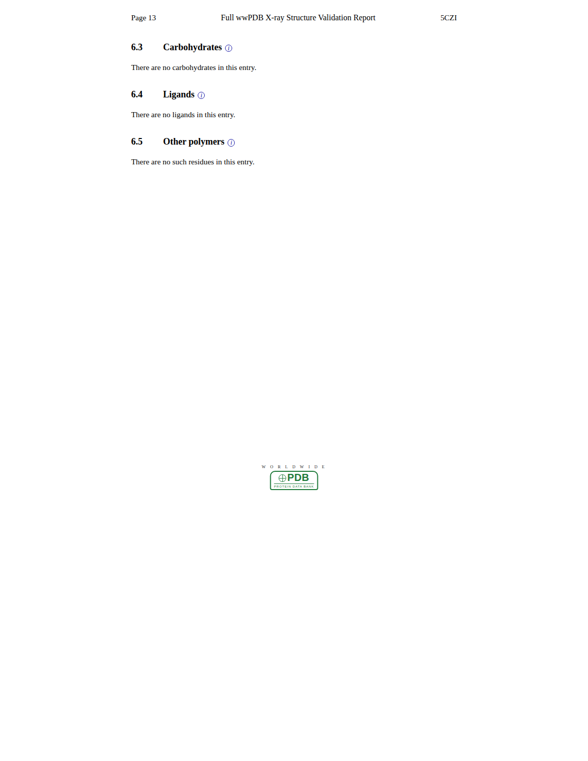Page 13
Full wwPDB X-ray Structure Validation Report
5CZI
6.3 Carbohydrates i
There are no carbohydrates in this entry.
6.4 Ligands i
There are no ligands in this entry.
6.5 Other polymers i
There are no such residues in this entry.
W O R L D W I D E
PDB
PROTEIN DATA BANK